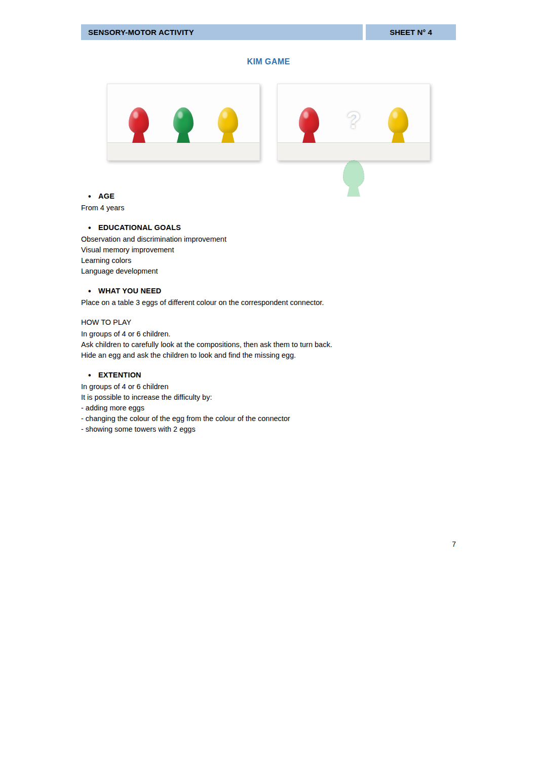SENSORY-MOTOR ACTIVITY
SHEET N° 4
KIM GAME
?
AGE
From 4 years
EDUCATIONAL GOALS
Observation and discrimination improvement
Visual memory improvement
Learning colors
Language development
WHAT YOU NEED
Place on a table 3 eggs of different colour on the correspondent connector.
HOW TO PLAY
In groups of 4 or 6 children.
Ask children to carefully look at the compositions, then ask them to turn back.
Hide an egg and ask the children to look and find the missing egg.
EXTENTION
In groups of 4 or 6 children
It is possible to increase the difficulty by:
- adding more eggs
- changing the colour of the egg from the colour of the connector
- showing some towers with 2 eggs
7